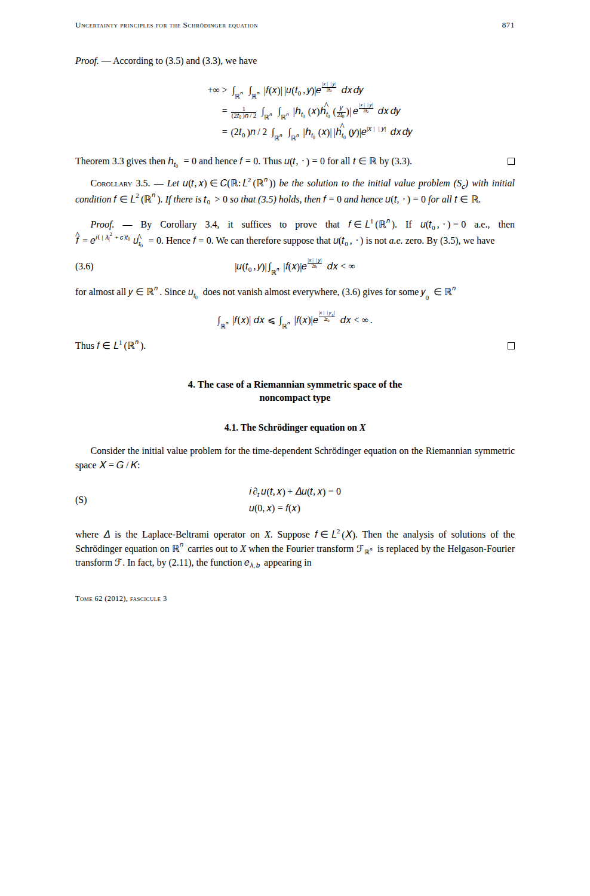Uncertainty principles for the Schrödinger equation 871
Proof. — According to (3.5) and (3.3), we have
+∞ > ∫ℝn ∫ℝn |f(x)| |u(t0,y)| e|x||y|2t0 dxdy
= 1(2t0)n/2 ∫ℝn ∫ℝn | ht0(x) ht0^ (y2t0) | e|x||y|2t0 dxdy
= (2t0)n/2 ∫ℝn ∫ℝn |ht0(x)| |ht0^(y)| e|x||y| dxdy
Theorem 3.3 gives then ht0=0 and hence f=0. Thus u(t,·)=0 for all t∈ℝ by (3.3).
Corollary 3.5. — Let u(t,x)∈C(ℝ:L2(ℝn)) be the solution to the initial value problem (Sc) with initial condition f∈L2(ℝn). If there is t0>0 so that (3.5) holds, then f=0 and hence u(t,·)=0 for all t∈ℝ.
Proof. — By Corollary 3.4, it suffices to prove that f∈L1(ℝn). If u(t0,·)=0 a.e., then f^=ei(|λ|2+c)t0ut0^=0. Hence f=0. We can therefore suppose that u(t0,·) is not a.e. zero. By (3.5), we have
(3.6) |u(t0,y)| ∫ℝn |f(x)| e|x||y|2t0 dx <∞ (3.6)
for almost all y∈ℝn. Since ut0 does not vanish almost everywhere, (3.6) gives for some y0∈ℝn
∫ℝn |f(x)| dx ⩽ ∫ℝn |f(x)| e|x||y0|2t0 dx <∞.
Thus f∈L1(ℝn).
4. The case of a Riemannian symmetric space of the
noncompact type
4.1. The Schrödinger equation on X
Consider the initial value problem for the time-dependent Schrödinger equation on the Riemannian symmetric space X=G/K:
(S)
i∂tu(t,x) +Δu(t,x)=0
u(0,x)=f(x)
(S)
where Δ is the Laplace-Beltrami operator on X. Suppose f∈L2(X). Then the analysis of solutions of the Schrödinger equation on ℝn carries out to X when the Fourier transform ℱℝn is replaced by the Helgason-Fourier transform ℱ. In fact, by (2.11), the function eλ,b appearing in
Tome 62 (2012), fascicule 3